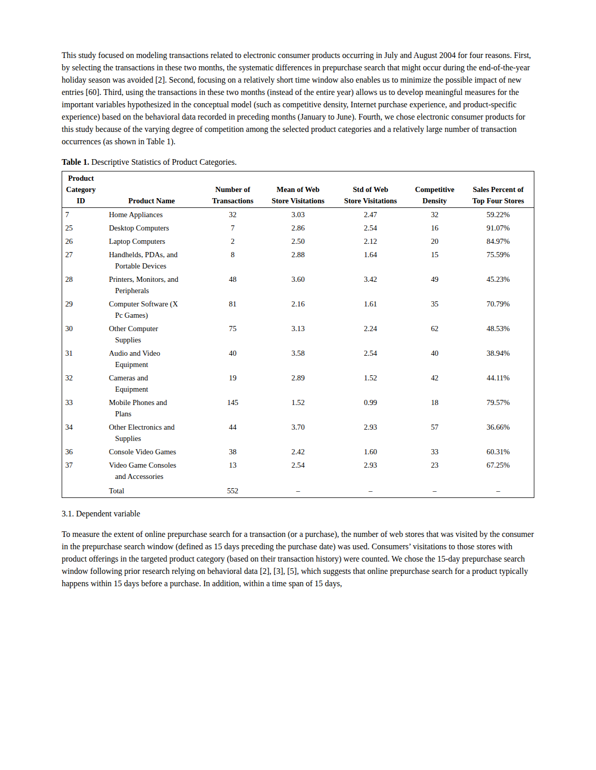This study focused on modeling transactions related to electronic consumer products occurring in July and August 2004 for four reasons. First, by selecting the transactions in these two months, the systematic differences in prepurchase search that might occur during the end-of-the-year holiday season was avoided [2]. Second, focusing on a relatively short time window also enables us to minimize the possible impact of new entries [60]. Third, using the transactions in these two months (instead of the entire year) allows us to develop meaningful measures for the important variables hypothesized in the conceptual model (such as competitive density, Internet purchase experience, and product-specific experience) based on the behavioral data recorded in preceding months (January to June). Fourth, we chose electronic consumer products for this study because of the varying degree of competition among the selected product categories and a relatively large number of transaction occurrences (as shown in Table 1).
Table 1. Descriptive Statistics of Product Categories.
| Product Category ID | Product Name | Number of Transactions | Mean of Web Store Visitations | Std of Web Store Visitations | Competitive Density | Sales Percent of Top Four Stores |
| --- | --- | --- | --- | --- | --- | --- |
| 7 | Home Appliances | 32 | 3.03 | 2.47 | 32 | 59.22% |
| 25 | Desktop Computers | 7 | 2.86 | 2.54 | 16 | 91.07% |
| 26 | Laptop Computers | 2 | 2.50 | 2.12 | 20 | 84.97% |
| 27 | Handhelds, PDAs, and Portable Devices | 8 | 2.88 | 1.64 | 15 | 75.59% |
| 28 | Printers, Monitors, and Peripherals | 48 | 3.60 | 3.42 | 49 | 45.23% |
| 29 | Computer Software (X Pc Games) | 81 | 2.16 | 1.61 | 35 | 70.79% |
| 30 | Other Computer Supplies | 75 | 3.13 | 2.24 | 62 | 48.53% |
| 31 | Audio and Video Equipment | 40 | 3.58 | 2.54 | 40 | 38.94% |
| 32 | Cameras and Equipment | 19 | 2.89 | 1.52 | 42 | 44.11% |
| 33 | Mobile Phones and Plans | 145 | 1.52 | 0.99 | 18 | 79.57% |
| 34 | Other Electronics and Supplies | 44 | 3.70 | 2.93 | 57 | 36.66% |
| 36 | Console Video Games | 38 | 2.42 | 1.60 | 33 | 60.31% |
| 37 | Video Game Consoles and Accessories | 13 | 2.54 | 2.93 | 23 | 67.25% |
| | Total | 552 | – | – | – | – |
3.1. Dependent variable
To measure the extent of online prepurchase search for a transaction (or a purchase), the number of web stores that was visited by the consumer in the prepurchase search window (defined as 15 days preceding the purchase date) was used. Consumers’ visitations to those stores with product offerings in the targeted product category (based on their transaction history) were counted. We chose the 15-day prepurchase search window following prior research relying on behavioral data [2], [3], [5], which suggests that online prepurchase search for a product typically happens within 15 days before a purchase. In addition, within a time span of 15 days,